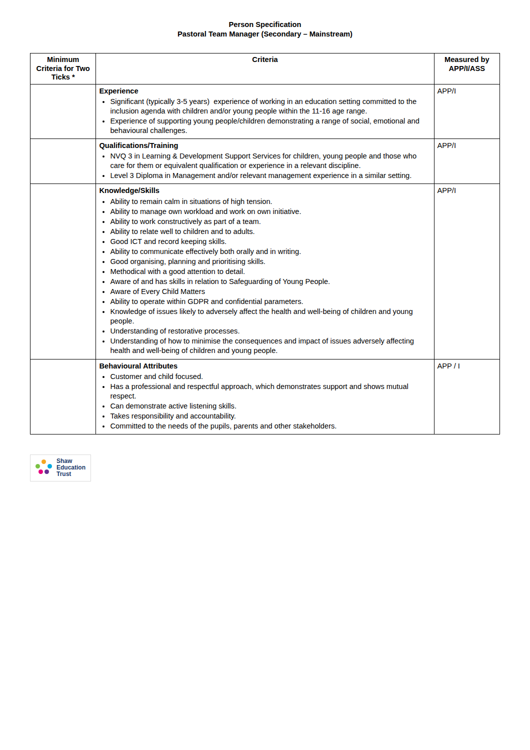Person Specification
Pastoral Team Manager (Secondary – Mainstream)
| Minimum Criteria for Two Ticks * | Criteria | Measured by APP/I/ASS |
| --- | --- | --- |
| | Experience Significant (typically 3-5 years) experience of working in an education setting committed to the inclusion agenda with children and/or young people within the 11-16 age range. Experience of supporting young people/children demonstrating a range of social, emotional and behavioural challenges. | APP/I |
| | Qualifications/Training NVQ 3 in Learning & Development Support Services for children, young people and those who care for them or equivalent qualification or experience in a relevant discipline. Level 3 Diploma in Management and/or relevant management experience in a similar setting. | APP/I |
| | Knowledge/Skills Ability to remain calm in situations of high tension. Ability to manage own workload and work on own initiative. Ability to work constructively as part of a team. Ability to relate well to children and to adults. Good ICT and record keeping skills. Ability to communicate effectively both orally and in writing. Good organising, planning and prioritising skills. Methodical with a good attention to detail. Aware of and has skills in relation to Safeguarding of Young People. Aware of Every Child Matters Ability to operate within GDPR and confidential parameters. Knowledge of issues likely to adversely affect the health and well-being of children and young people. Understanding of restorative processes. Understanding of how to minimise the consequences and impact of issues adversely affecting health and well-being of children and young people. | APP/I |
| | Behavioural Attributes Customer and child focused. Has a professional and respectful approach, which demonstrates support and shows mutual respect. Can demonstrate active listening skills. Takes responsibility and accountability. Committed to the needs of the pupils, parents and other stakeholders. | APP / I |
Shaw
Education
Trust